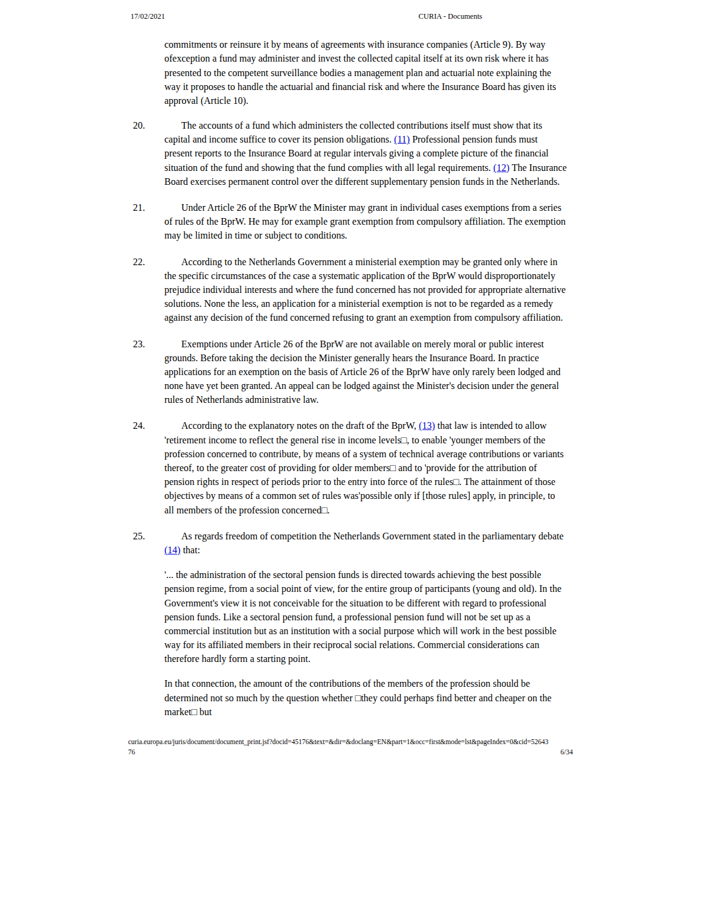17/02/2021
CURIA - Documents
commitments or reinsure it by means of agreements with insurance companies (Article 9). By way ofexception a fund may administer and invest the collected capital itself at its own risk where it has presented to the competent surveillance bodies a management plan and actuarial note explaining the way it proposes to handle the actuarial and financial risk and where the Insurance Board has given its approval (Article 10).
20.
The accounts of a fund which administers the collected contributions itself must show that its capital and income suffice to cover its pension obligations. (11) Professional pension funds must present reports to the Insurance Board at regular intervals giving a complete picture of the financial situation of the fund and showing that the fund complies with all legal requirements. (12) The Insurance Board exercises permanent control over the different supplementary pension funds in the Netherlands.
21.
Under Article 26 of the BprW the Minister may grant in individual cases exemptions from a series of rules of the BprW. He may for example grant exemption from compulsory affiliation. The exemption may be limited in time or subject to conditions.
22.
According to the Netherlands Government a ministerial exemption may be granted only where in the specific circumstances of the case a systematic application of the BprW would disproportionately prejudice individual interests and where the fund concerned has not provided for appropriate alternative solutions. None the less, an application for a ministerial exemption is not to be regarded as a remedy against any decision of the fund concerned refusing to grant an exemption from compulsory affiliation.
23.
Exemptions under Article 26 of the BprW are not available on merely moral or public interest grounds. Before taking the decision the Minister generally hears the Insurance Board. In practice applications for an exemption on the basis of Article 26 of the BprW have only rarely been lodged and none have yet been granted. An appeal can be lodged against the Minister's decision under the general rules of Netherlands administrative law.
24.
According to the explanatory notes on the draft of the BprW, (13) that law is intended to allow 'retirement income to reflect the general rise in income levels□, to enable 'younger members of the profession concerned to contribute, by means of a system of technical average contributions or variants thereof, to the greater cost of providing for older members□ and to 'provide for the attribution of pension rights in respect of periods prior to the entry into force of the rules□. The attainment of those objectives by means of a common set of rules was'possible only if [those rules] apply, in principle, to all members of the profession concerned□.
25.
As regards freedom of competition the Netherlands Government stated in the parliamentary debate (14) that:
'... the administration of the sectoral pension funds is directed towards achieving the best possible pension regime, from a social point of view, for the entire group of participants (young and old). In the Government's view it is not conceivable for the situation to be different with regard to professional pension funds. Like a sectoral pension fund, a professional pension fund will not be set up as a commercial institution but as an institution with a social purpose which will work in the best possible way for its affiliated members in their reciprocal social relations. Commercial considerations can therefore hardly form a starting point.
In that connection, the amount of the contributions of the members of the profession should be determined not so much by the question whether □they could perhaps find better and cheaper on the market□ but
curia.europa.eu/juris/document/document_print.jsf?docid=45176&text=&dir=&doclang=EN&part=1&occ=first&mode=lst&pageIndex=0&cid=5264376
6/34